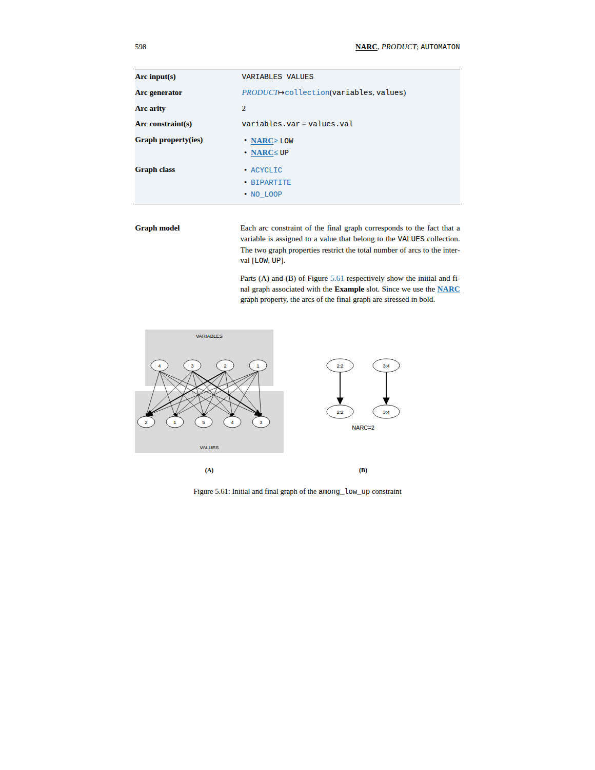598 NARC, PRODUCT; AUTOMATON
| Arc input(s) | VARIABLES VALUES |
| Arc generator | PRODUCT ↦ collection ( variables , values ) |
| Arc arity | 2 |
| Arc constraint(s) | variables.var = values.val |
| Graph property(ies) | NARC ≥ LOW NARC ≤ UP |
| Graph class | ACYCLIC BIPARTITE NO_LOOP |
Graph model
Each arc constraint of the final graph corresponds to the fact that a variable is assigned to a value that belong to the VALUES collection. The two graph properties restrict the total number of arcs to the interval [LOW, UP].
Parts (A) and (B) of Figure 5.61 respectively show the initial and final graph associated with the Example slot. Since we use the NARC graph property, the arcs of the final graph are stressed in bold.
VARIABLES VALUES 4 3 2 1 2 1 5 4 3 (A) 2:2 3:4 2:2 3:4 NARC=2 (B)
Figure 5.61: Initial and final graph of the among_low_up constraint